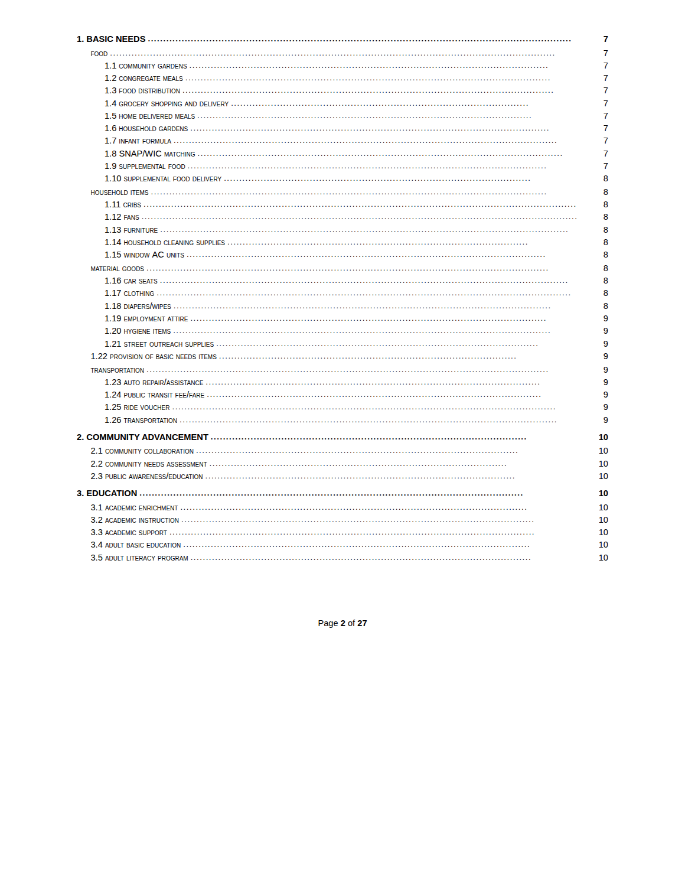1. Basic Needs .......................................................................................................................................... 7
Food ................................................................................................................................................. 7
1.1 Community Gardens ..................................................................................................................... 7
1.2 Congregate Meals ....................................................................................................................... 7
1.3 Food Distribution ......................................................................................................................... 7
1.4 Grocery Shopping and Delivery ................................................................................................. 7
1.5 Home Delivered Meals ............................................................................................................. 7
1.6 Household Gardens ..................................................................................................................... 7
1.7 Infant Formula ............................................................................................................................. 7
1.8 SNAP/WIC Matching ....................................................................................................................... 7
1.9 Supplemental Food ..................................................................................................................... 7
1.10 Supplemental Food Delivery .................................................................................................... 8
Household Items ................................................................................................................................. 8
1.11 Cribs ............................................................................................................................................. 8
1.12 Fans .............................................................................................................................................. 8
1.13 Furniture ..................................................................................................................................... 8
1.14 Household Cleaning Supplies .................................................................................................. 8
1.15 Window AC Units ..................................................................................................................... 8
Material Goods ................................................................................................................................... 8
1.16 Car Seats ..................................................................................................................................... 8
1.17 Clothing ....................................................................................................................................... 8
1.18 Diapers/Wipes ........................................................................................................................... 8
1.19 Employment Attire .................................................................................................................... 9
1.20 Hygiene Items ........................................................................................................................... 9
1.21 Street Outreach Supplies ......................................................................................................... 9
1.22 Provision of Basic Needs Items ................................................................................................. 9
Transportation ................................................................................................................................... 9
1.23 Auto Repair/Assistance ............................................................................................................. 9
1.24 Public Transit Fee/Fare ............................................................................................................. 9
1.25 Ride Voucher ............................................................................................................................. 9
1.26 Transportation ........................................................................................................................... 9
2. Community Advancement ....................................................................................................... 10
2.1 Community Collaboration ......................................................................................................... 10
2.2 Community Needs Assessment ................................................................................................. 10
2.3 Public Awareness/Education ..................................................................................................... 10
3. Education ............................................................................................................................. 10
3.1 Academic Enrichment ................................................................................................................. 10
3.2 Academic Instruction ................................................................................................................... 10
3.3 Academic Support ....................................................................................................................... 10
3.4 Adult Basic Education ................................................................................................................. 10
3.5 Adult Literacy Program ............................................................................................................... 10
Page 2 of 27